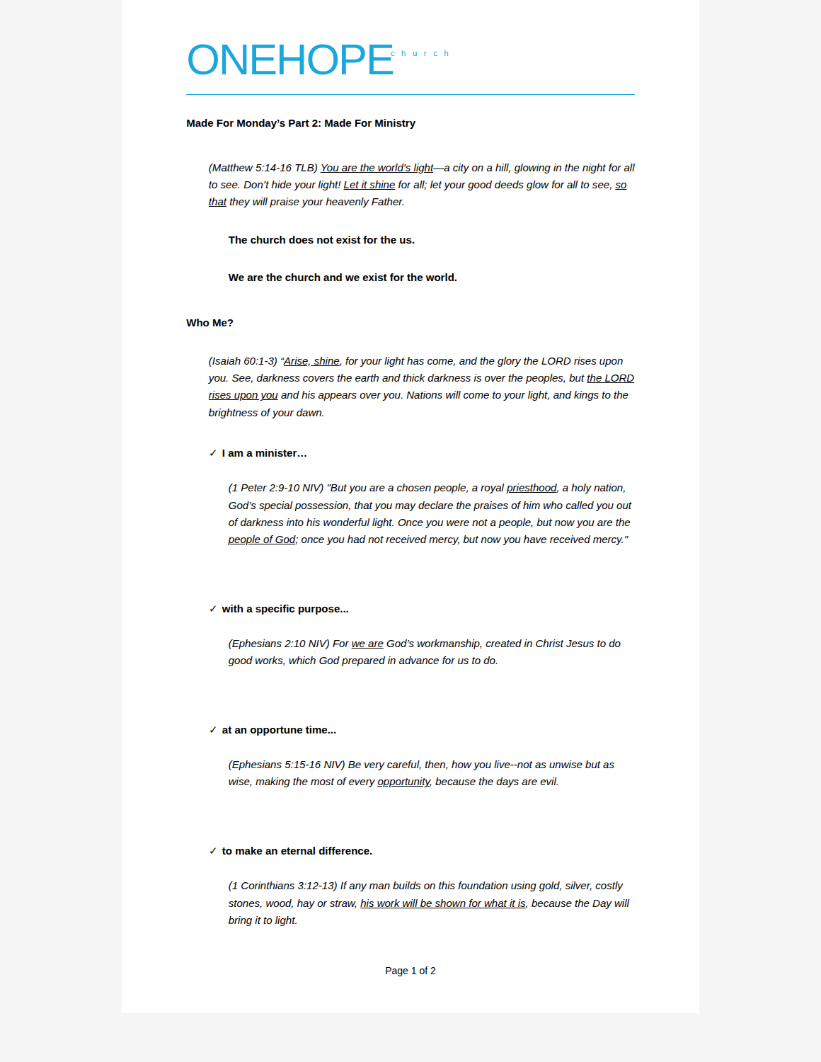ONE HOPE c h u r c h
Made For Monday’s Part 2: Made For Ministry
(Matthew 5:14-16 TLB) You are the world’s light—a city on a hill, glowing in the night for all to see. Don’t hide your light! Let it shine for all; let your good deeds glow for all to see, so that they will praise your heavenly Father.
The church does not exist for the us.
We are the church and we exist for the world.
Who Me?
(Isaiah 60:1-3) “Arise, shine, for your light has come, and the glory the LORD rises upon you. See, darkness covers the earth and thick darkness is over the peoples, but the LORD rises upon you and his appears over you. Nations will come to your light, and kings to the brightness of your dawn.
✓I am a minister…
(1 Peter 2:9-10 NIV) "But you are a chosen people, a royal priesthood, a holy nation, God’s special possession, that you may declare the praises of him who called you out of darkness into his wonderful light. Once you were not a people, but now you are the people of God; once you had not received mercy, but now you have received mercy."
✓with a specific purpose...
(Ephesians 2:10 NIV) For we are God’s workmanship, created in Christ Jesus to do good works, which God prepared in advance for us to do.
✓at an opportune time...
(Ephesians 5:15-16 NIV) Be very careful, then, how you live--not as unwise but as wise, making the most of every opportunity, because the days are evil.
✓to make an eternal difference.
(1 Corinthians 3:12-13) If any man builds on this foundation using gold, silver, costly stones, wood, hay or straw, his work will be shown for what it is, because the Day will bring it to light.
Page 1 of 2